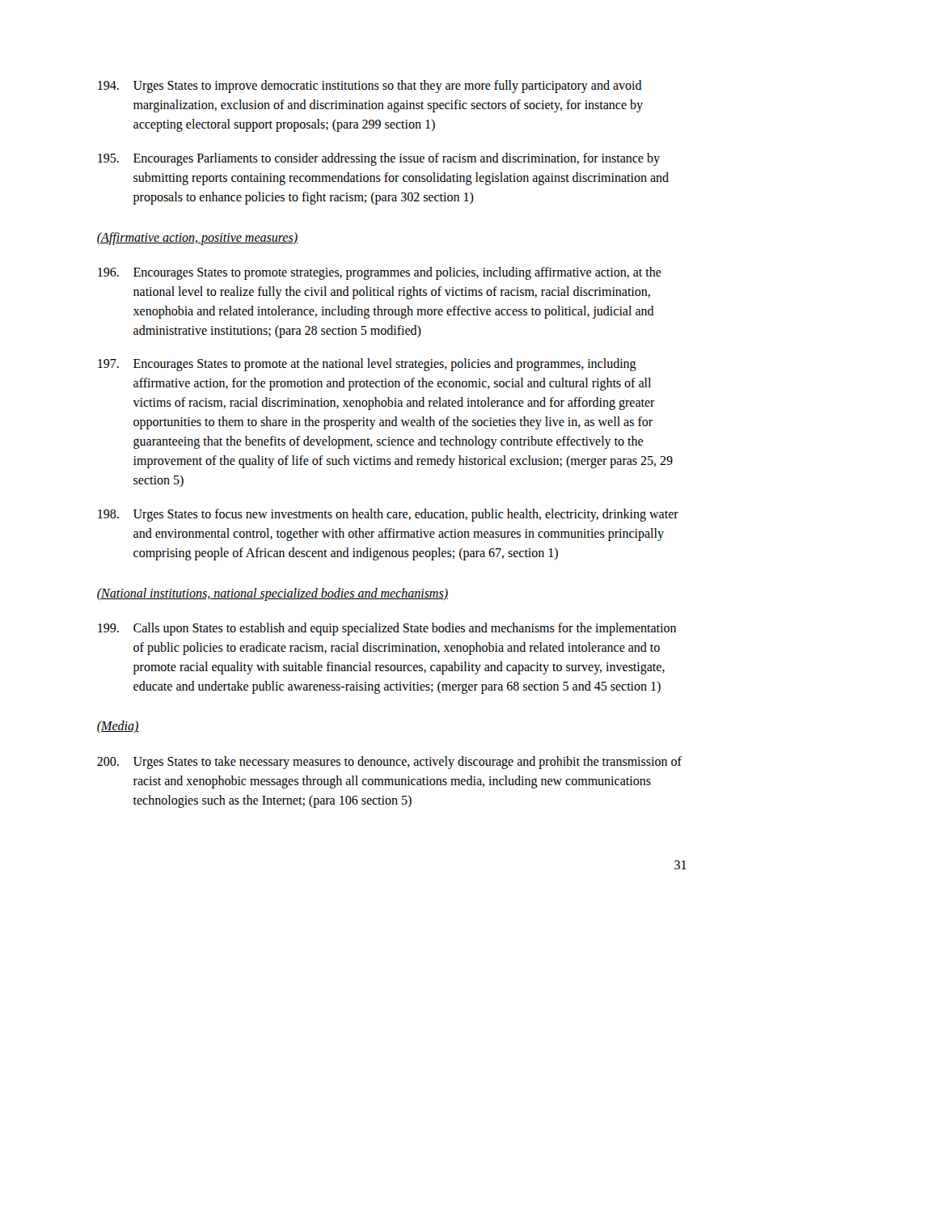194.
Urges States to improve democratic institutions so that they are more fully participatory and avoid marginalization, exclusion of and discrimination against specific sectors of society, for instance by accepting electoral support proposals; (para 299 section 1)
195.
Encourages Parliaments to consider addressing the issue of racism and discrimination, for instance by submitting reports containing recommendations for consolidating legislation against discrimination and proposals to enhance policies to fight racism; (para 302 section 1)
(Affirmative action, positive measures)
196.
Encourages States to promote strategies, programmes and policies, including affirmative action, at the national level to realize fully the civil and political rights of victims of racism, racial discrimination, xenophobia and related intolerance, including through more effective access to political, judicial and administrative institutions; (para 28 section 5 modified)
197.
Encourages States to promote at the national level strategies, policies and programmes, including affirmative action, for the promotion and protection of the economic, social and cultural rights of all victims of racism, racial discrimination, xenophobia and related intolerance and for affording greater opportunities to them to share in the prosperity and wealth of the societies they live in, as well as for guaranteeing that the benefits of development, science and technology contribute effectively to the improvement of the quality of life of such victims and remedy historical exclusion; (merger paras 25, 29 section 5)
198.
Urges States to focus new investments on health care, education, public health, electricity, drinking water and environmental control, together with other affirmative action measures in communities principally comprising people of African descent and indigenous peoples; (para 67, section 1)
(National institutions, national specialized bodies and mechanisms)
199.
Calls upon States to establish and equip specialized State bodies and mechanisms for the implementation of public policies to eradicate racism, racial discrimination, xenophobia and related intolerance and to promote racial equality with suitable financial resources, capability and capacity to survey, investigate, educate and undertake public awareness-raising activities; (merger para 68 section 5 and 45 section 1)
(Media)
200.
Urges States to take necessary measures to denounce, actively discourage and prohibit the transmission of racist and xenophobic messages through all communications media, including new communications technologies such as the Internet; (para 106 section 5)
31